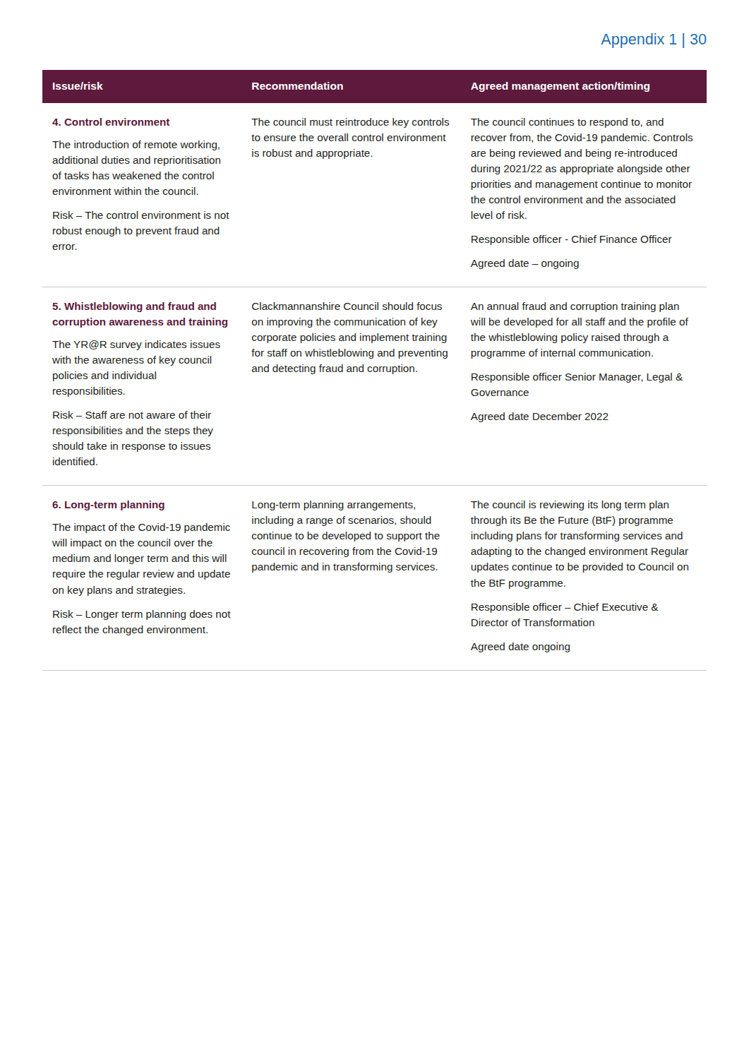Appendix 1 | 30
| Issue/risk | Recommendation | Agreed management action/timing |
| --- | --- | --- |
| 4. Control environment The introduction of remote working, additional duties and reprioritisation of tasks has weakened the control environment within the council. Risk – The control environment is not robust enough to prevent fraud and error. | The council must reintroduce key controls to ensure the overall control environment is robust and appropriate. | The council continues to respond to, and recover from, the Covid-19 pandemic. Controls are being reviewed and being re-introduced during 2021/22 as appropriate alongside other priorities and management continue to monitor the control environment and the associated level of risk. Responsible officer - Chief Finance Officer Agreed date – ongoing |
| 5. Whistleblowing and fraud and corruption awareness and training The YR@R survey indicates issues with the awareness of key council policies and individual responsibilities. Risk – Staff are not aware of their responsibilities and the steps they should take in response to issues identified. | Clackmannanshire Council should focus on improving the communication of key corporate policies and implement training for staff on whistleblowing and preventing and detecting fraud and corruption. | An annual fraud and corruption training plan will be developed for all staff and the profile of the whistleblowing policy raised through a programme of internal communication. Responsible officer Senior Manager, Legal & Governance Agreed date December 2022 |
| 6. Long-term planning The impact of the Covid-19 pandemic will impact on the council over the medium and longer term and this will require the regular review and update on key plans and strategies. Risk – Longer term planning does not reflect the changed environment. | Long-term planning arrangements, including a range of scenarios, should continue to be developed to support the council in recovering from the Covid-19 pandemic and in transforming services. | The council is reviewing its long term plan through its Be the Future (BtF) programme including plans for transforming services and adapting to the changed environment Regular updates continue to be provided to Council on the BtF programme. Responsible officer – Chief Executive & Director of Transformation Agreed date ongoing |